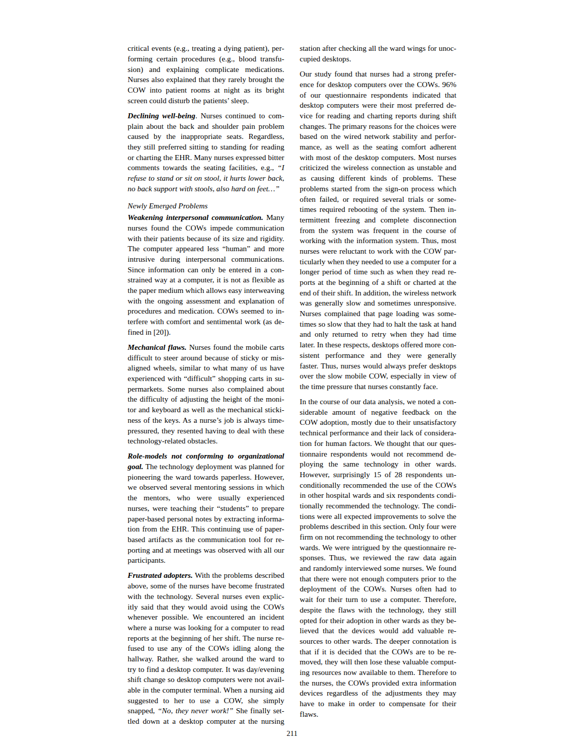critical events (e.g., treating a dying patient), performing certain procedures (e.g., blood transfusion) and explaining complicate medications. Nurses also explained that they rarely brought the COW into patient rooms at night as its bright screen could disturb the patients’ sleep.
Declining well-being. Nurses continued to complain about the back and shoulder pain problem caused by the inappropriate seats. Regardless, they still preferred sitting to standing for reading or charting the EHR. Many nurses expressed bitter comments towards the seating facilities, e.g., “I refuse to stand or sit on stool, it hurts lower back, no back support with stools, also hard on feet…”
Newly Emerged Problems
Weakening interpersonal communication. Many nurses found the COWs impede communication with their patients because of its size and rigidity. The computer appeared less “human” and more intrusive during interpersonal communications. Since information can only be entered in a constrained way at a computer, it is not as flexible as the paper medium which allows easy interweaving with the ongoing assessment and explanation of procedures and medication. COWs seemed to interfere with comfort and sentimental work (as defined in [20]).
Mechanical flaws. Nurses found the mobile carts difficult to steer around because of sticky or misaligned wheels, similar to what many of us have experienced with “difficult” shopping carts in supermarkets. Some nurses also complained about the difficulty of adjusting the height of the monitor and keyboard as well as the mechanical stickiness of the keys. As a nurse’s job is always time-pressured, they resented having to deal with these technology-related obstacles.
Role-models not conforming to organizational goal. The technology deployment was planned for pioneering the ward towards paperless. However, we observed several mentoring sessions in which the mentors, who were usually experienced nurses, were teaching their “students” to prepare paper-based personal notes by extracting information from the EHR. This continuing use of paper-based artifacts as the communication tool for reporting and at meetings was observed with all our participants.
Frustrated adopters. With the problems described above, some of the nurses have become frustrated with the technology. Several nurses even explicitly said that they would avoid using the COWs whenever possible. We encountered an incident where a nurse was looking for a computer to read reports at the beginning of her shift. The nurse refused to use any of the COWs idling along the hallway. Rather, she walked around the ward to try to find a desktop computer. It was day/evening shift change so desktop computers were not available in the computer terminal. When a nursing aid suggested to her to use a COW, she simply snapped, “No, they never work!” She finally settled down at a desktop computer at the nursing station after checking all the ward wings for unoccupied desktops.
Our study found that nurses had a strong preference for desktop computers over the COWs. 96% of our questionnaire respondents indicated that desktop computers were their most preferred device for reading and charting reports during shift changes. The primary reasons for the choices were based on the wired network stability and performance, as well as the seating comfort adherent with most of the desktop computers. Most nurses criticized the wireless connection as unstable and as causing different kinds of problems. These problems started from the sign-on process which often failed, or required several trials or sometimes required rebooting of the system. Then intermittent freezing and complete disconnection from the system was frequent in the course of working with the information system. Thus, most nurses were reluctant to work with the COW particularly when they needed to use a computer for a longer period of time such as when they read reports at the beginning of a shift or charted at the end of their shift. In addition, the wireless network was generally slow and sometimes unresponsive. Nurses complained that page loading was sometimes so slow that they had to halt the task at hand and only returned to retry when they had time later. In these respects, desktops offered more consistent performance and they were generally faster. Thus, nurses would always prefer desktops over the slow mobile COW, especially in view of the time pressure that nurses constantly face.
In the course of our data analysis, we noted a considerable amount of negative feedback on the COW adoption, mostly due to their unsatisfactory technical performance and their lack of consideration for human factors. We thought that our questionnaire respondents would not recommend deploying the same technology in other wards. However, surprisingly 15 of 28 respondents unconditionally recommended the use of the COWs in other hospital wards and six respondents conditionally recommended the technology. The conditions were all expected improvements to solve the problems described in this section. Only four were firm on not recommending the technology to other wards. We were intrigued by the questionnaire responses. Thus, we reviewed the raw data again and randomly interviewed some nurses. We found that there were not enough computers prior to the deployment of the COWs. Nurses often had to wait for their turn to use a computer. Therefore, despite the flaws with the technology, they still opted for their adoption in other wards as they believed that the devices would add valuable resources to other wards. The deeper connotation is that if it is decided that the COWs are to be removed, they will then lose these valuable computing resources now available to them. Therefore to the nurses, the COWs provided extra information devices regardless of the adjustments they may have to make in order to compensate for their flaws.
211